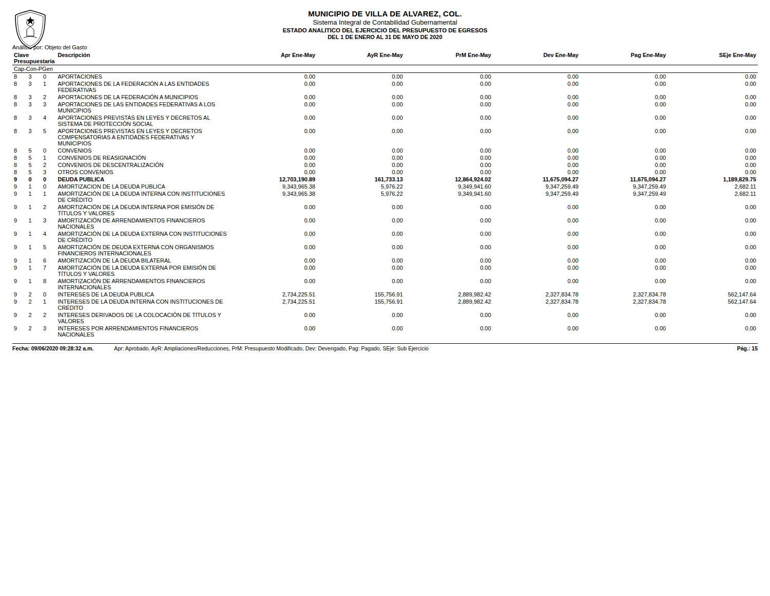MUNICIPIO DE VILLA DE ALVAREZ, COL.
Sistema Integral de Contabilidad Gubernamental
ESTADO ANALITICO DEL EJERCICIO DEL PRESUPUESTO DE EGRESOS
DEL 1 DE ENERO AL 31 DE MAYO DE 2020
Análisis por: Objeto del Gasto
| Clave Presupuestaria | Descripción | Apr Ene-May | AyR Ene-May | PrM Ene-May | Dev Ene-May | Pag Ene-May | SEje Ene-May |
| --- | --- | --- | --- | --- | --- | --- | --- |
| Cap-Con-PGen | | | | | | | |
| 8 | 3 | 0 | APORTACIONES | 0.00 | 0.00 | 0.00 | 0.00 | 0.00 | 0.00 |
| 8 | 3 | 1 | APORTACIONES DE LA FEDERACIÓN A LAS ENTIDADES FEDERATIVAS | 0.00 | 0.00 | 0.00 | 0.00 | 0.00 | 0.00 |
| 8 | 3 | 2 | APORTACIONES DE LA FEDERACIÓN A MUNICIPIOS | 0.00 | 0.00 | 0.00 | 0.00 | 0.00 | 0.00 |
| 8 | 3 | 3 | APORTACIONES DE LAS ENTIDADES FEDERATIVAS A LOS MUNICIPIOS | 0.00 | 0.00 | 0.00 | 0.00 | 0.00 | 0.00 |
| 8 | 3 | 4 | APORTACIONES PREVISTAS EN LEYES Y DECRETOS AL SISTEMA DE PROTECCIÓN SOCIAL | 0.00 | 0.00 | 0.00 | 0.00 | 0.00 | 0.00 |
| 8 | 3 | 5 | APORTACIONES PREVISTAS EN LEYES Y DECRETOS COMPENSATORIAS A ENTIDADES FEDERATIVAS Y MUNICIPIOS | 0.00 | 0.00 | 0.00 | 0.00 | 0.00 | 0.00 |
| 8 | 5 | 0 | CONVENIOS | 0.00 | 0.00 | 0.00 | 0.00 | 0.00 | 0.00 |
| 8 | 5 | 1 | CONVENIOS DE REASIGNACIÓN | 0.00 | 0.00 | 0.00 | 0.00 | 0.00 | 0.00 |
| 8 | 5 | 2 | CONVENIOS DE DESCENTRALIZACIÓN | 0.00 | 0.00 | 0.00 | 0.00 | 0.00 | 0.00 |
| 8 | 5 | 3 | OTROS CONVENIOS | 0.00 | 0.00 | 0.00 | 0.00 | 0.00 | 0.00 |
| 9 | 0 | 0 | DEUDA PUBLICA | 12,703,190.89 | 161,733.13 | 12,864,924.02 | 11,675,094.27 | 11,675,094.27 | 1,189,829.75 |
| 9 | 1 | 0 | AMORTIZACION DE LA DEUDA PUBLICA | 9,343,965.38 | 5,976.22 | 9,349,941.60 | 9,347,259.49 | 9,347,259.49 | 2,682.11 |
| 9 | 1 | 1 | AMORTIZACIÓN DE LA DEUDA INTERNA CON INSTITUCIONES DE CRÉDITO | 9,343,965.38 | 5,976.22 | 9,349,941.60 | 9,347,259.49 | 9,347,259.49 | 2,682.11 |
| 9 | 1 | 2 | AMORTIZACIÓN DE LA DEUDA INTERNA POR EMISIÓN DE TÍTULOS Y VALORES | 0.00 | 0.00 | 0.00 | 0.00 | 0.00 | 0.00 |
| 9 | 1 | 3 | AMORTIZACIÓN DE ARRENDAMIENTOS FINANCIEROS NACIONALES | 0.00 | 0.00 | 0.00 | 0.00 | 0.00 | 0.00 |
| 9 | 1 | 4 | AMORTIZACIÓN DE LA DEUDA EXTERNA CON INSTITUCIONES DE CRÉDITO | 0.00 | 0.00 | 0.00 | 0.00 | 0.00 | 0.00 |
| 9 | 1 | 5 | AMORTIZACIÓN DE DEUDA EXTERNA CON ORGANISMOS FINANCIEROS INTERNACIONALES | 0.00 | 0.00 | 0.00 | 0.00 | 0.00 | 0.00 |
| 9 | 1 | 6 | AMORTIZACIÓN DE LA DEUDA BILATERAL | 0.00 | 0.00 | 0.00 | 0.00 | 0.00 | 0.00 |
| 9 | 1 | 7 | AMORTIZACIÓN DE LA DEUDA EXTERNA POR EMISIÓN DE TÍTULOS Y VALORES | 0.00 | 0.00 | 0.00 | 0.00 | 0.00 | 0.00 |
| 9 | 1 | 8 | AMORTIZACIÓN DE ARRENDAMIENTOS FINANCIEROS INTERNACIONALES | 0.00 | 0.00 | 0.00 | 0.00 | 0.00 | 0.00 |
| 9 | 2 | 0 | INTERESES DE LA DEUDA PUBLICA | 2,734,225.51 | 155,756.91 | 2,889,982.42 | 2,327,834.78 | 2,327,834.78 | 562,147.64 |
| 9 | 2 | 1 | INTERESES DE LA DEUDA INTERNA CON INSTITUCIONES DE CRÉDITO | 2,734,225.51 | 155,756.91 | 2,889,982.42 | 2,327,834.78 | 2,327,834.78 | 562,147.64 |
| 9 | 2 | 2 | INTERESES DERIVADOS DE LA COLOCACIÓN DE TÍTULOS Y VALORES | 0.00 | 0.00 | 0.00 | 0.00 | 0.00 | 0.00 |
| 9 | 2 | 3 | INTERESES POR ARRENDAMIENTOS FINANCIEROS NACIONALES | 0.00 | 0.00 | 0.00 | 0.00 | 0.00 | 0.00 |
Fecha: 09/06/2020 09:28:32 a.m.
Apr: Aprobado, AyR: Ampliaciones/Reducciones, PrM: Presupuesto Modificado, Dev: Devengado, Pag: Pagado, SEje: Sub Ejercicio
Pág.: 15